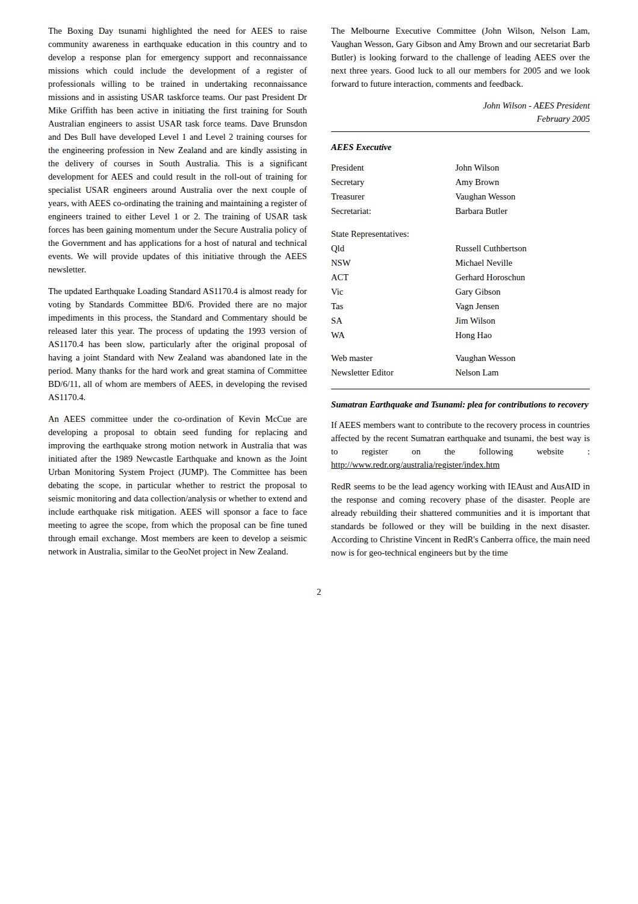The Boxing Day tsunami highlighted the need for AEES to raise community awareness in earthquake education in this country and to develop a response plan for emergency support and reconnaissance missions which could include the development of a register of professionals willing to be trained in undertaking reconnaissance missions and in assisting USAR taskforce teams. Our past President Dr Mike Griffith has been active in initiating the first training for South Australian engineers to assist USAR task force teams. Dave Brunsdon and Des Bull have developed Level 1 and Level 2 training courses for the engineering profession in New Zealand and are kindly assisting in the delivery of courses in South Australia. This is a significant development for AEES and could result in the roll-out of training for specialist USAR engineers around Australia over the next couple of years, with AEES co-ordinating the training and maintaining a register of engineers trained to either Level 1 or 2. The training of USAR task forces has been gaining momentum under the Secure Australia policy of the Government and has applications for a host of natural and technical events. We will provide updates of this initiative through the AEES newsletter.
The updated Earthquake Loading Standard AS1170.4 is almost ready for voting by Standards Committee BD/6. Provided there are no major impediments in this process, the Standard and Commentary should be released later this year. The process of updating the 1993 version of AS1170.4 has been slow, particularly after the original proposal of having a joint Standard with New Zealand was abandoned late in the period. Many thanks for the hard work and great stamina of Committee BD/6/11, all of whom are members of AEES, in developing the revised AS1170.4.
An AEES committee under the co-ordination of Kevin McCue are developing a proposal to obtain seed funding for replacing and improving the earthquake strong motion network in Australia that was initiated after the 1989 Newcastle Earthquake and known as the Joint Urban Monitoring System Project (JUMP). The Committee has been debating the scope, in particular whether to restrict the proposal to seismic monitoring and data collection/analysis or whether to extend and include earthquake risk mitigation. AEES will sponsor a face to face meeting to agree the scope, from which the proposal can be fine tuned through email exchange. Most members are keen to develop a seismic network in Australia, similar to the GeoNet project in New Zealand.
The Melbourne Executive Committee (John Wilson, Nelson Lam, Vaughan Wesson, Gary Gibson and Amy Brown and our secretariat Barb Butler) is looking forward to the challenge of leading AEES over the next three years. Good luck to all our members for 2005 and we look forward to future interaction, comments and feedback.
John Wilson - AEES President
February 2005
AEES Executive
| President | John Wilson |
| Secretary | Amy Brown |
| Treasurer | Vaughan Wesson |
| Secretariat: | Barbara Butler |
State Representatives:
| Qld | Russell Cuthbertson |
| NSW | Michael Neville |
| ACT | Gerhard Horoschun |
| Vic | Gary Gibson |
| Tas | Vagn Jensen |
| SA | Jim Wilson |
| WA | Hong Hao |
| Web master | Vaughan Wesson |
| Newsletter Editor | Nelson Lam |
Sumatran Earthquake and Tsunami: plea for contributions to recovery
If AEES members want to contribute to the recovery process in countries affected by the recent Sumatran earthquake and tsunami, the best way is to register on the following website : http://www.redr.org/australia/register/index.htm
RedR seems to be the lead agency working with IEAust and AusAID in the response and coming recovery phase of the disaster. People are already rebuilding their shattered communities and it is important that standards be followed or they will be building in the next disaster. According to Christine Vincent in RedR's Canberra office, the main need now is for geo-technical engineers but by the time
2